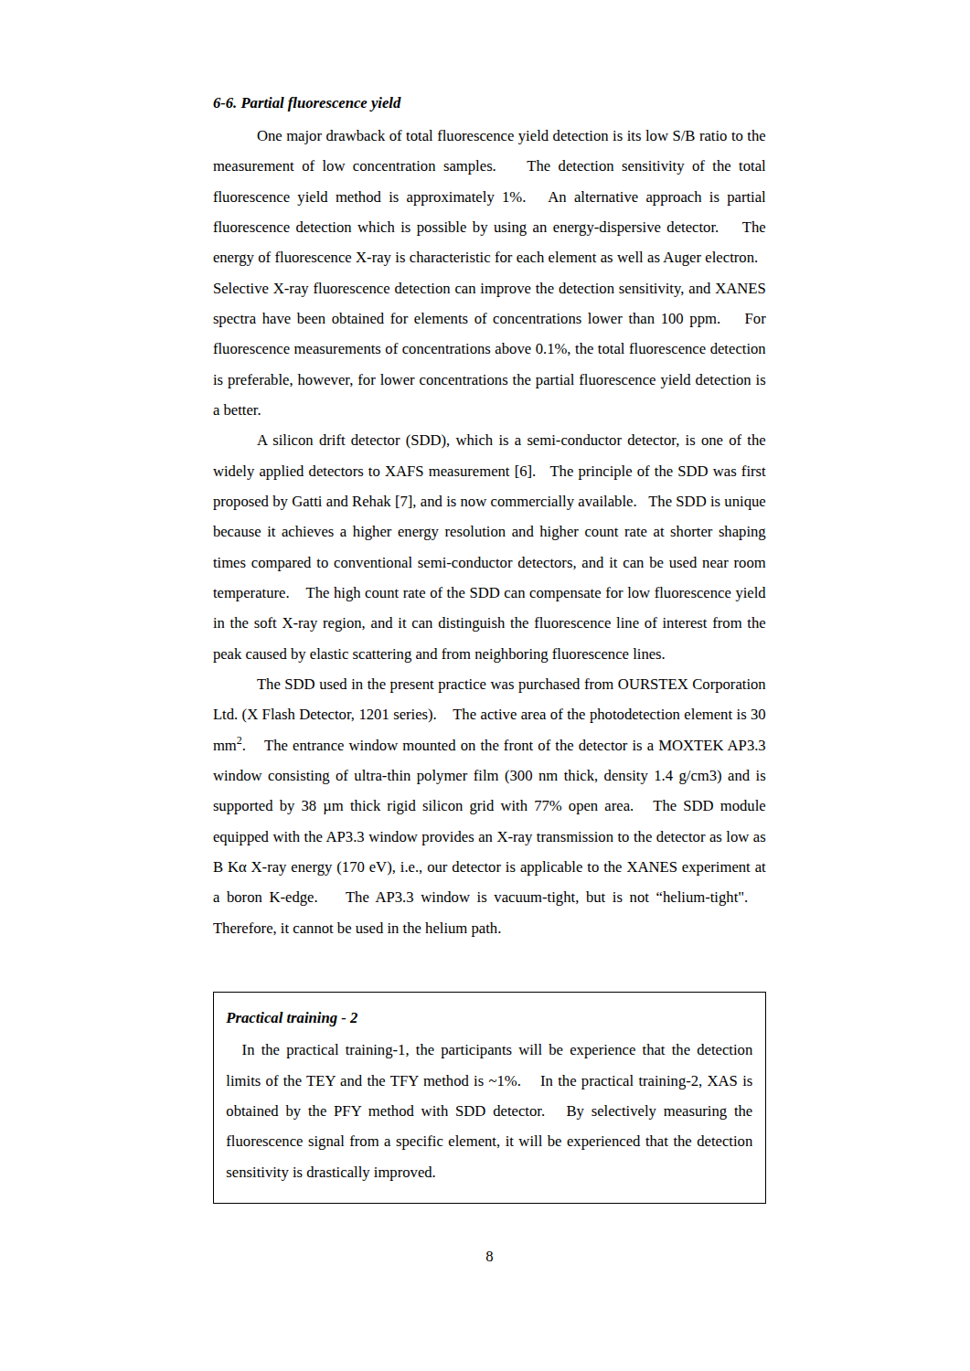6-6. Partial fluorescence yield
One major drawback of total fluorescence yield detection is its low S/B ratio to the measurement of low concentration samples. The detection sensitivity of the total fluorescence yield method is approximately 1%. An alternative approach is partial fluorescence detection which is possible by using an energy-dispersive detector. The energy of fluorescence X-ray is characteristic for each element as well as Auger electron. Selective X-ray fluorescence detection can improve the detection sensitivity, and XANES spectra have been obtained for elements of concentrations lower than 100 ppm. For fluorescence measurements of concentrations above 0.1%, the total fluorescence detection is preferable, however, for lower concentrations the partial fluorescence yield detection is a better.
A silicon drift detector (SDD), which is a semi-conductor detector, is one of the widely applied detectors to XAFS measurement [6]. The principle of the SDD was first proposed by Gatti and Rehak [7], and is now commercially available. The SDD is unique because it achieves a higher energy resolution and higher count rate at shorter shaping times compared to conventional semi-conductor detectors, and it can be used near room temperature. The high count rate of the SDD can compensate for low fluorescence yield in the soft X-ray region, and it can distinguish the fluorescence line of interest from the peak caused by elastic scattering and from neighboring fluorescence lines.
The SDD used in the present practice was purchased from OURSTEX Corporation Ltd. (X Flash Detector, 1201 series). The active area of the photodetection element is 30 mm2. The entrance window mounted on the front of the detector is a MOXTEK AP3.3 window consisting of ultra-thin polymer film (300 nm thick, density 1.4 g/cm3) and is supported by 38 µm thick rigid silicon grid with 77% open area. The SDD module equipped with the AP3.3 window provides an X-ray transmission to the detector as low as B Kα X-ray energy (170 eV), i.e., our detector is applicable to the XANES experiment at a boron K-edge. The AP3.3 window is vacuum-tight, but is not “helium-tight". Therefore, it cannot be used in the helium path.
Practical training - 2
In the practical training-1, the participants will be experience that the detection limits of the TEY and the TFY method is ~1%. In the practical training-2, XAS is obtained by the PFY method with SDD detector. By selectively measuring the fluorescence signal from a specific element, it will be experienced that the detection sensitivity is drastically improved.
8